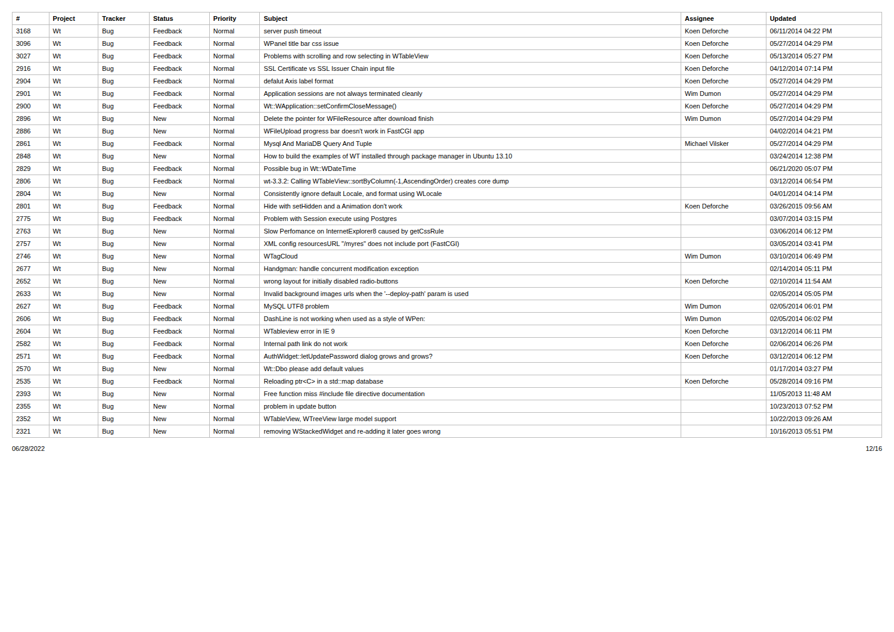| # | Project | Tracker | Status | Priority | Subject | Assignee | Updated |
| --- | --- | --- | --- | --- | --- | --- | --- |
| 3168 | Wt | Bug | Feedback | Normal | server push timeout | Koen Deforche | 06/11/2014 04:22 PM |
| 3096 | Wt | Bug | Feedback | Normal | WPanel title bar css issue | Koen Deforche | 05/27/2014 04:29 PM |
| 3027 | Wt | Bug | Feedback | Normal | Problems with scrolling and row selecting in WTableView | Koen Deforche | 05/13/2014 05:27 PM |
| 2916 | Wt | Bug | Feedback | Normal | SSL Certificate vs SSL Issuer Chain input file | Koen Deforche | 04/12/2014 07:14 PM |
| 2904 | Wt | Bug | Feedback | Normal | defalut Axis label format | Koen Deforche | 05/27/2014 04:29 PM |
| 2901 | Wt | Bug | Feedback | Normal | Application sessions are not always terminated cleanly | Wim Dumon | 05/27/2014 04:29 PM |
| 2900 | Wt | Bug | Feedback | Normal | Wt::WApplication::setConfirmCloseMessage() | Koen Deforche | 05/27/2014 04:29 PM |
| 2896 | Wt | Bug | New | Normal | Delete the pointer for WFileResource after download finish | Wim Dumon | 05/27/2014 04:29 PM |
| 2886 | Wt | Bug | New | Normal | WFileUpload progress bar doesn't work in FastCGI app | | 04/02/2014 04:21 PM |
| 2861 | Wt | Bug | Feedback | Normal | Mysql And MariaDB Query And Tuple | Michael Vilsker | 05/27/2014 04:29 PM |
| 2848 | Wt | Bug | New | Normal | How to build the examples of WT installed through package manager in Ubuntu 13.10 | | 03/24/2014 12:38 PM |
| 2829 | Wt | Bug | Feedback | Normal | Possible bug in Wt::WDateTime | | 06/21/2020 05:07 PM |
| 2806 | Wt | Bug | Feedback | Normal | wt-3.3.2: Calling WTableView::sortByColumn(-1,AscendingOrder) creates core dump | | 03/12/2014 06:54 PM |
| 2804 | Wt | Bug | New | Normal | Consistently ignore default Locale, and format using WLocale | | 04/01/2014 04:14 PM |
| 2801 | Wt | Bug | Feedback | Normal | Hide with setHidden and a Animation don't work | Koen Deforche | 03/26/2015 09:56 AM |
| 2775 | Wt | Bug | Feedback | Normal | Problem with Session execute using Postgres | | 03/07/2014 03:15 PM |
| 2763 | Wt | Bug | New | Normal | Slow Perfomance on InternetExplorer8 caused by getCssRule | | 03/06/2014 06:12 PM |
| 2757 | Wt | Bug | New | Normal | XML config resourcesURL "/myres" does not include port (FastCGI) | | 03/05/2014 03:41 PM |
| 2746 | Wt | Bug | New | Normal | WTagCloud | Wim Dumon | 03/10/2014 06:49 PM |
| 2677 | Wt | Bug | New | Normal | Handgman: handle concurrent modification exception | | 02/14/2014 05:11 PM |
| 2652 | Wt | Bug | New | Normal | wrong layout for initially disabled radio-buttons | Koen Deforche | 02/10/2014 11:54 AM |
| 2633 | Wt | Bug | New | Normal | Invalid background images urls when the '--deploy-path' param is used | | 02/05/2014 05:05 PM |
| 2627 | Wt | Bug | Feedback | Normal | MySQL UTF8 problem | Wim Dumon | 02/05/2014 06:01 PM |
| 2606 | Wt | Bug | Feedback | Normal | DashLine is not working when used as a style of WPen: | Wim Dumon | 02/05/2014 06:02 PM |
| 2604 | Wt | Bug | Feedback | Normal | WTableview error in IE 9 | Koen Deforche | 03/12/2014 06:11 PM |
| 2582 | Wt | Bug | Feedback | Normal | Internal path link do not work | Koen Deforche | 02/06/2014 06:26 PM |
| 2571 | Wt | Bug | Feedback | Normal | AuthWidget::letUpdatePassword dialog grows and grows? | Koen Deforche | 03/12/2014 06:12 PM |
| 2570 | Wt | Bug | New | Normal | Wt::Dbo please add default values | | 01/17/2014 03:27 PM |
| 2535 | Wt | Bug | Feedback | Normal | Reloading ptr<C> in a std::map database | Koen Deforche | 05/28/2014 09:16 PM |
| 2393 | Wt | Bug | New | Normal | Free function miss #include file directive documentation | | 11/05/2013 11:48 AM |
| 2355 | Wt | Bug | New | Normal | problem in update button | | 10/23/2013 07:52 PM |
| 2352 | Wt | Bug | New | Normal | WTableView, WTreeView large model support | | 10/22/2013 09:26 AM |
| 2321 | Wt | Bug | New | Normal | removing WStackedWidget and re-adding it later goes wrong | | 10/16/2013 05:51 PM |
06/28/2022 12/16